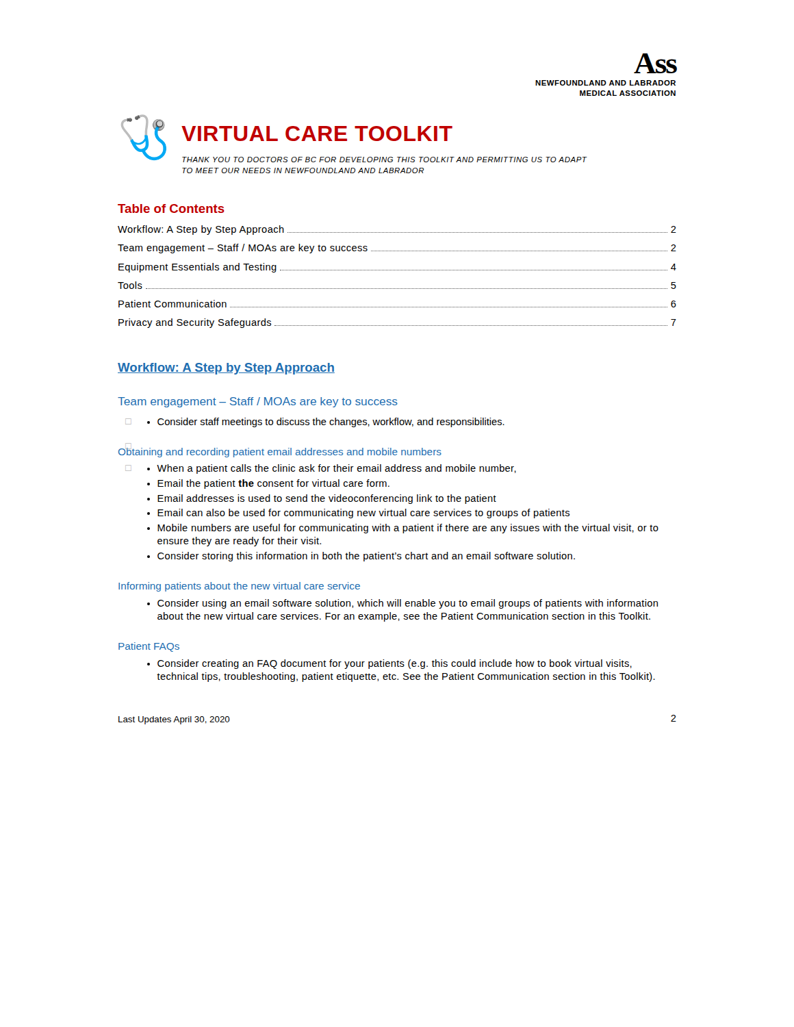Ass
NEWFOUNDLAND AND LABRADOR
MEDICAL ASSOCIATION
🩺
VIRTUAL CARE TOOLKIT
THANK YOU TO DOCTORS OF BC FOR DEVELOPING THIS TOOLKIT AND PERMITTING US TO ADAPT TO MEET OUR NEEDS IN NEWFOUNDLAND AND LABRADOR
Table of Contents
Workflow: A Step by Step Approach 2
Team engagement – Staff / MOAs are key to success 2
Equipment Essentials and Testing 4
Tools 5
Patient Communication 6
Privacy and Security Safeguards 7
Workflow: A Step by Step Approach
Team engagement – Staff / MOAs are key to success
☐
☐
Consider staff meetings to discuss the changes, workflow, and responsibilities.
Obtaining and recording patient email addresses and mobile numbers
☐
When a patient calls the clinic ask for their email address and mobile number,
Email the patient the consent for virtual care form.
Email addresses is used to send the videoconferencing link to the patient
Email can also be used for communicating new virtual care services to groups of patients
Mobile numbers are useful for communicating with a patient if there are any issues with the virtual visit, or to ensure they are ready for their visit.
Consider storing this information in both the patient’s chart and an email software solution.
Informing patients about the new virtual care service
Consider using an email software solution, which will enable you to email groups of patients with information about the new virtual care services. For an example, see the Patient Communication section in this Toolkit.
Patient FAQs
Consider creating an FAQ document for your patients (e.g. this could include how to book virtual visits, technical tips, troubleshooting, patient etiquette, etc. See the Patient Communication section in this Toolkit).
Last Updates April 30, 2020
2